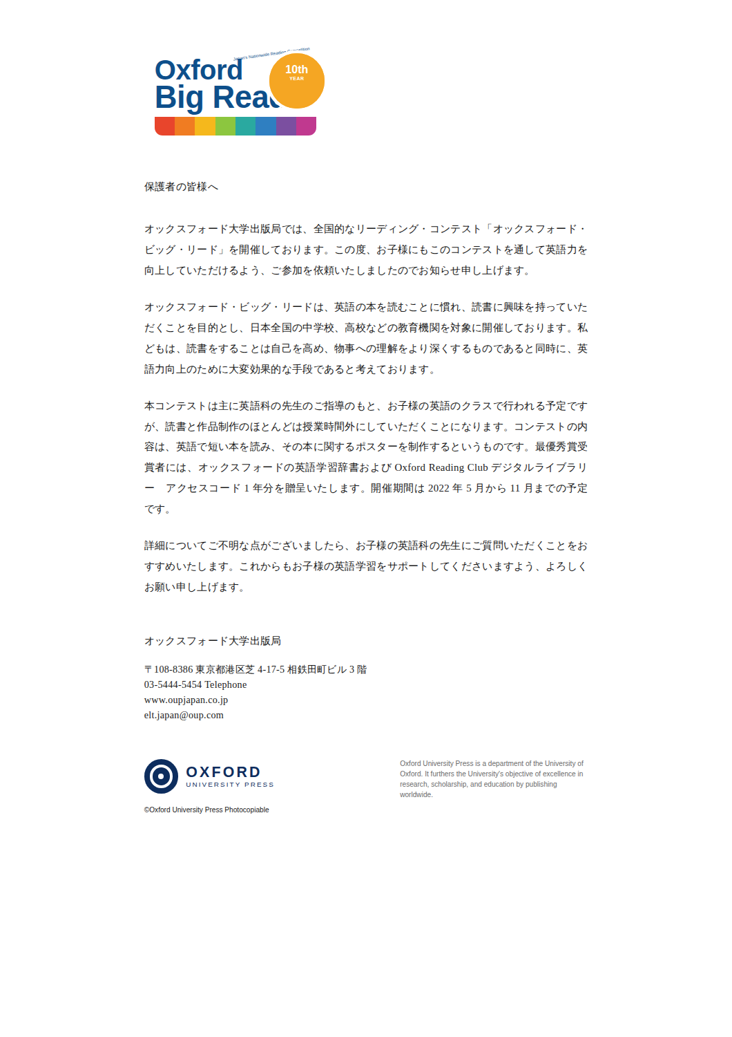Oxford Big Read
Japan's Nationwide Reading Competition
10th YEAR
保護者の皆様へ
オックスフォード大学出版局では、全国的なリーディング・コンテスト「オックスフォード・ビッグ・リード」を開催しております。この度、お子様にもこのコンテストを通して英語力を向上していただけるよう、ご参加を依頼いたしましたのでお知らせ申し上げます。
オックスフォード・ビッグ・リードは、英語の本を読むことに慣れ、読書に興味を持っていただくことを目的とし、日本全国の中学校、高校などの教育機関を対象に開催しております。私どもは、読書をすることは自己を高め、物事への理解をより深くするものであると同時に、英語力向上のために大変効果的な手段であると考えております。
本コンテストは主に英語科の先生のご指導のもと、お子様の英語のクラスで行われる予定ですが、読書と作品制作のほとんどは授業時間外にしていただくことになります。コンテストの内容は、英語で短い本を読み、その本に関するポスターを制作するというものです。最優秀賞受賞者には、オックスフォードの英語学習辞書および Oxford Reading Club デジタルライブラリー　アクセスコード 1 年分を贈呈いたします。開催期間は 2022 年 5 月から 11 月までの予定です。
詳細についてご不明な点がございましたら、お子様の英語科の先生にご質問いただくことをおすすめいたします。これからもお子様の英語学習をサポートしてくださいますよう、よろしくお願い申し上げます。
オックスフォード大学出版局
〒108-8386 東京都港区芝 4-17-5 相鉄田町ビル 3 階
03-5444-5454 Telephone
www.oupjapan.co.jp
elt.japan@oup.com
OXFORD UNIVERSITY PRESS
©Oxford University Press Photocopiable
Oxford University Press is a department of the University of Oxford. It furthers the University's objective of excellence in research, scholarship, and education by publishing worldwide.